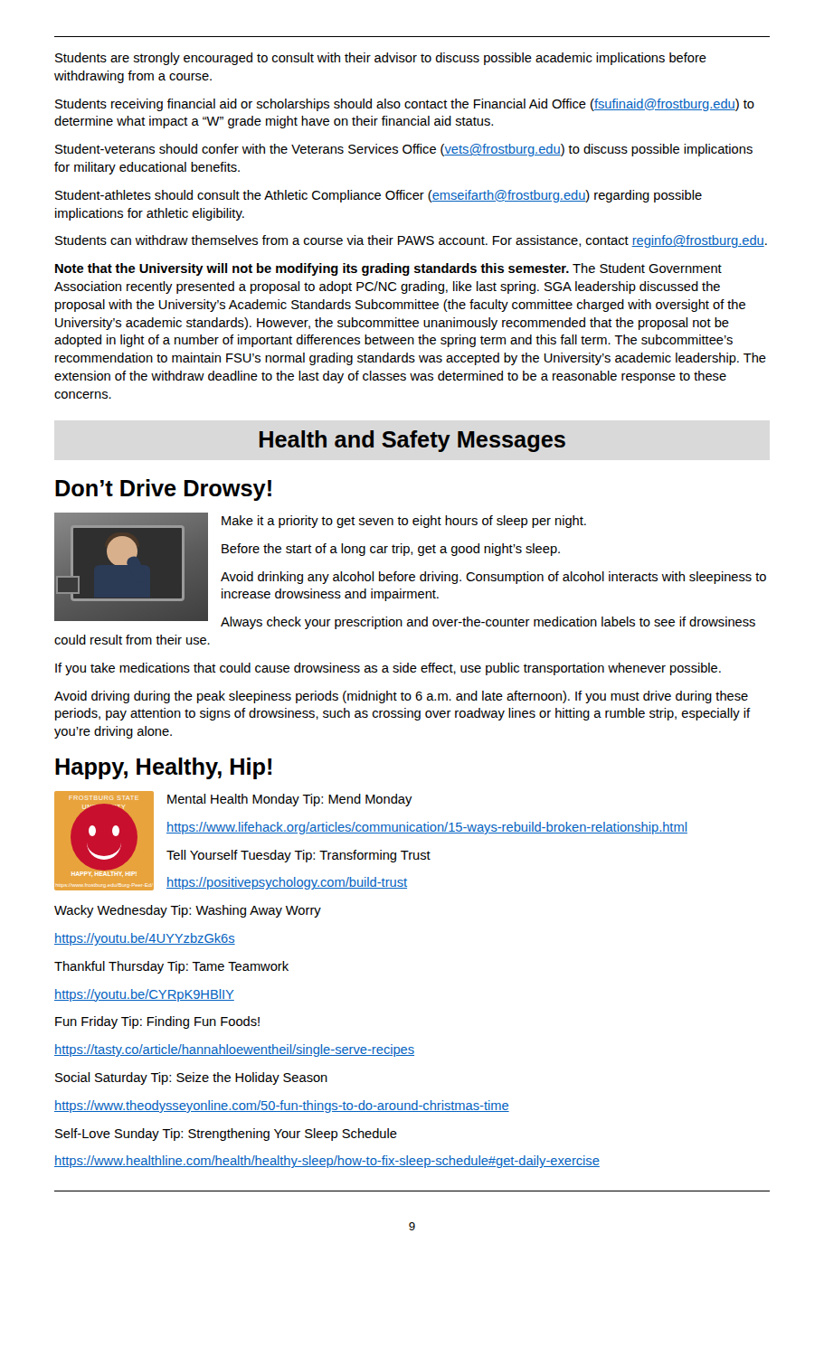Students are strongly encouraged to consult with their advisor to discuss possible academic implications before withdrawing from a course.
Students receiving financial aid or scholarships should also contact the Financial Aid Office (fsufinaid@frostburg.edu) to determine what impact a “W” grade might have on their financial aid status.
Student-veterans should confer with the Veterans Services Office (vets@frostburg.edu) to discuss possible implications for military educational benefits.
Student-athletes should consult the Athletic Compliance Officer (emseifarth@frostburg.edu) regarding possible implications for athletic eligibility.
Students can withdraw themselves from a course via their PAWS account. For assistance, contact reginfo@frostburg.edu.
Note that the University will not be modifying its grading standards this semester. The Student Government Association recently presented a proposal to adopt PC/NC grading, like last spring. SGA leadership discussed the proposal with the University’s Academic Standards Subcommittee (the faculty committee charged with oversight of the University’s academic standards). However, the subcommittee unanimously recommended that the proposal not be adopted in light of a number of important differences between the spring term and this fall term. The subcommittee’s recommendation to maintain FSU’s normal grading standards was accepted by the University’s academic leadership. The extension of the withdraw deadline to the last day of classes was determined to be a reasonable response to these concerns.
Health and Safety Messages
Don’t Drive Drowsy!
Make it a priority to get seven to eight hours of sleep per night.
Before the start of a long car trip, get a good night’s sleep.
Avoid drinking any alcohol before driving. Consumption of alcohol interacts with sleepiness to increase drowsiness and impairment.
Always check your prescription and over-the-counter medication labels to see if drowsiness could result from their use.
If you take medications that could cause drowsiness as a side effect, use public transportation whenever possible.
Avoid driving during the peak sleepiness periods (midnight to 6 a.m. and late afternoon). If you must drive during these periods, pay attention to signs of drowsiness, such as crossing over roadway lines or hitting a rumble strip, especially if you’re driving alone.
Happy, Healthy, Hip!
FROSTBURG STATE UNIVERSITY
HAPPY, HEALTHY, HIP!
https://www.frostburg.edu/Burg-Peer-Ed/
Mental Health Monday Tip: Mend Monday
https://www.lifehack.org/articles/communication/15-ways-rebuild-broken-relationship.html
Tell Yourself Tuesday Tip: Transforming Trust
https://positivepsychology.com/build-trust
Wacky Wednesday Tip: Washing Away Worry
https://youtu.be/4UYYzbzGk6s
Thankful Thursday Tip: Tame Teamwork
https://youtu.be/CYRpK9HBlIY
Fun Friday Tip: Finding Fun Foods!
https://tasty.co/article/hannahloewentheil/single-serve-recipes
Social Saturday Tip: Seize the Holiday Season
https://www.theodysseyonline.com/50-fun-things-to-do-around-christmas-time
Self-Love Sunday Tip: Strengthening Your Sleep Schedule
https://www.healthline.com/health/healthy-sleep/how-to-fix-sleep-schedule#get-daily-exercise
9